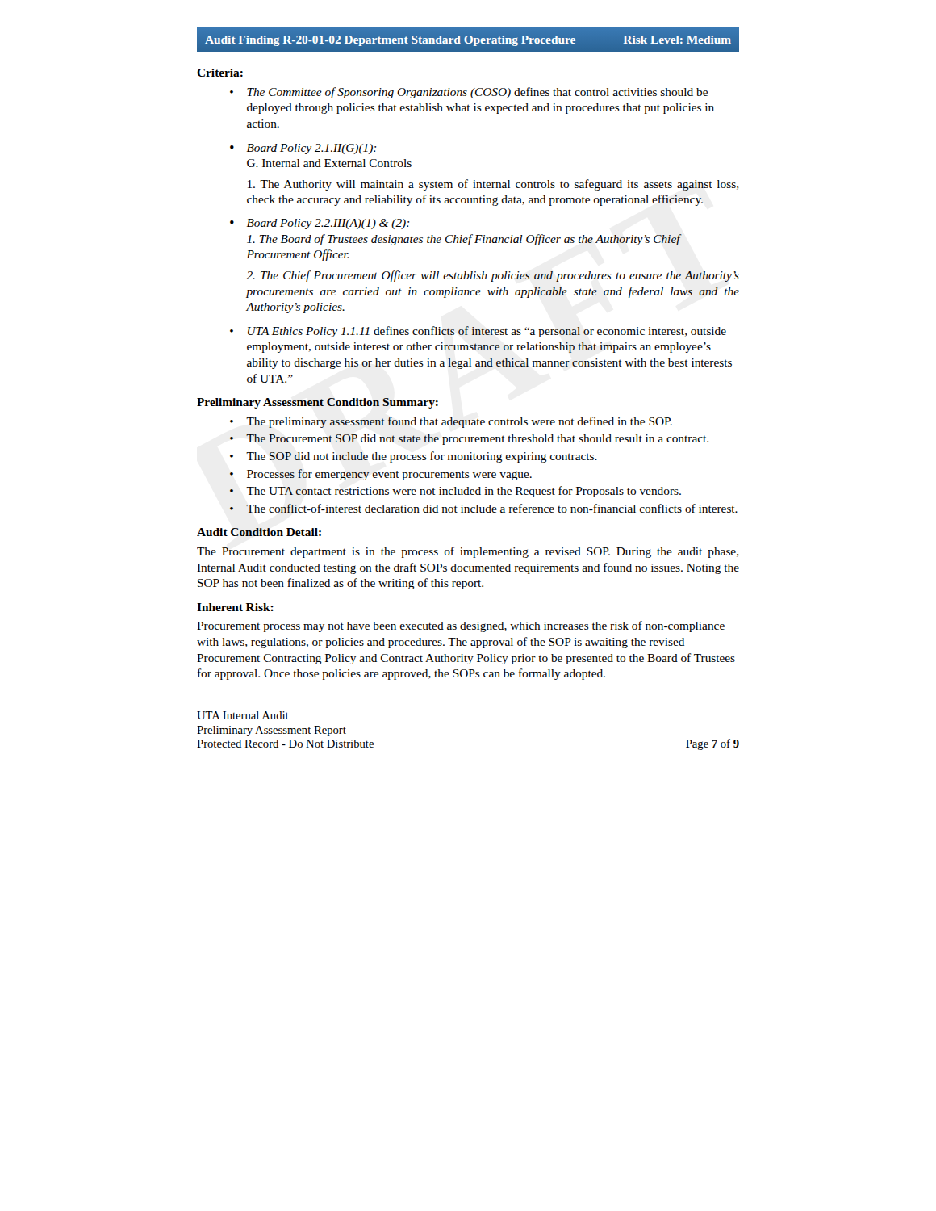DRAFT
Audit Finding R-20-01-02 Department Standard Operating Procedure Risk Level: Medium
Criteria:
The Committee of Sponsoring Organizations (COSO) defines that control activities should be deployed through policies that establish what is expected and in procedures that put policies in action.
Board Policy 2.1.II(G)(1):
G. Internal and External Controls
1. The Authority will maintain a system of internal controls to safeguard its assets against loss, check the accuracy and reliability of its accounting data, and promote operational efficiency.
Board Policy 2.2.III(A)(1) & (2):
1. The Board of Trustees designates the Chief Financial Officer as the Authority’s Chief Procurement Officer.
2. The Chief Procurement Officer will establish policies and procedures to ensure the Authority’s procurements are carried out in compliance with applicable state and federal laws and the Authority’s policies.
UTA Ethics Policy 1.1.11 defines conflicts of interest as “a personal or economic interest, outside employment, outside interest or other circumstance or relationship that impairs an employee’s ability to discharge his or her duties in a legal and ethical manner consistent with the best interests of UTA.”
Preliminary Assessment Condition Summary:
The preliminary assessment found that adequate controls were not defined in the SOP.
The Procurement SOP did not state the procurement threshold that should result in a contract.
The SOP did not include the process for monitoring expiring contracts.
Processes for emergency event procurements were vague.
The UTA contact restrictions were not included in the Request for Proposals to vendors.
The conflict-of-interest declaration did not include a reference to non-financial conflicts of interest.
Audit Condition Detail:
The Procurement department is in the process of implementing a revised SOP. During the audit phase, Internal Audit conducted testing on the draft SOPs documented requirements and found no issues. Noting the SOP has not been finalized as of the writing of this report.
Inherent Risk:
Procurement process may not have been executed as designed, which increases the risk of non-compliance with laws, regulations, or policies and procedures. The approval of the SOP is awaiting the revised Procurement Contracting Policy and Contract Authority Policy prior to be presented to the Board of Trustees for approval. Once those policies are approved, the SOPs can be formally adopted.
UTA Internal Audit
Preliminary Assessment Report
Protected Record - Do Not Distribute
Page 7 of 9